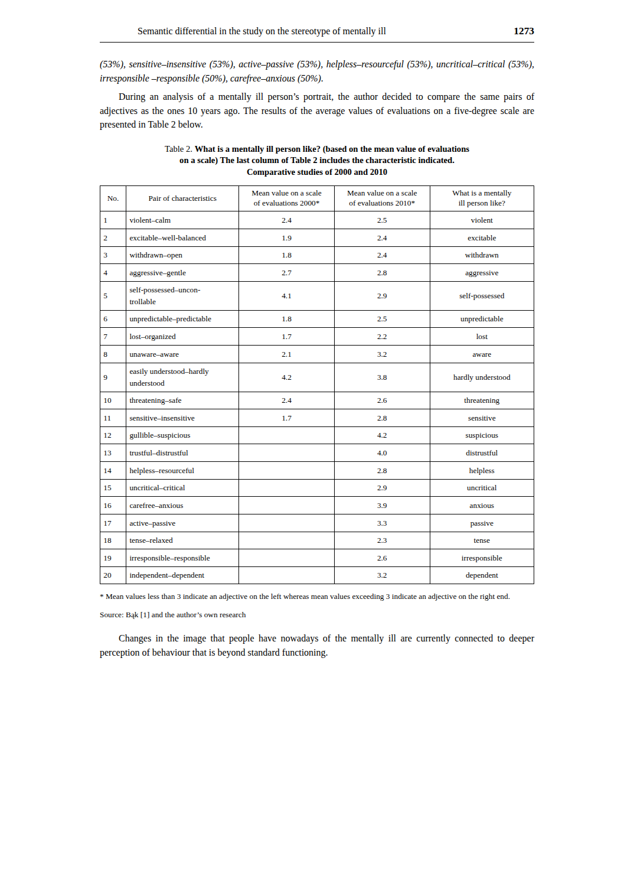Semantic differential in the study on the stereotype of mentally ill 1273
(53%), sensitive–insensitive (53%), active–passive (53%), helpless–resourceful (53%), uncritical–critical (53%), irresponsible –responsible (50%), carefree–anxious (50%).
During an analysis of a mentally ill person’s portrait, the author decided to compare the same pairs of adjectives as the ones 10 years ago. The results of the average values of evaluations on a five-degree scale are presented in Table 2 below.
Table 2. What is a mentally ill person like? (based on the mean value of evaluations
on a scale) The last column of Table 2 includes the characteristic indicated.
Comparative studies of 2000 and 2010
| No. | Pair of characteristics | Mean value on a scale of evaluations 2000* | Mean value on a scale of evaluations 2010* | What is a mentally ill person like? |
| --- | --- | --- | --- | --- |
| 1 | violent–calm | 2.4 | 2.5 | violent |
| 2 | excitable–well-balanced | 1.9 | 2.4 | excitable |
| 3 | withdrawn–open | 1.8 | 2.4 | withdrawn |
| 4 | aggressive–gentle | 2.7 | 2.8 | aggressive |
| 5 | self-possessed–uncon- trollable | 4.1 | 2.9 | self-possessed |
| 6 | unpredictable–predictable | 1.8 | 2.5 | unpredictable |
| 7 | lost–organized | 1.7 | 2.2 | lost |
| 8 | unaware–aware | 2.1 | 3.2 | aware |
| 9 | easily understood–hardly understood | 4.2 | 3.8 | hardly understood |
| 10 | threatening–safe | 2.4 | 2.6 | threatening |
| 11 | sensitive–insensitive | 1.7 | 2.8 | sensitive |
| 12 | gullible–suspicious | | 4.2 | suspicious |
| 13 | trustful–distrustful | | 4.0 | distrustful |
| 14 | helpless–resourceful | | 2.8 | helpless |
| 15 | uncritical–critical | | 2.9 | uncritical |
| 16 | carefree–anxious | | 3.9 | anxious |
| 17 | active–passive | | 3.3 | passive |
| 18 | tense–relaxed | | 2.3 | tense |
| 19 | irresponsible–responsible | | 2.6 | irresponsible |
| 20 | independent–dependent | | 3.2 | dependent |
* Mean values less than 3 indicate an adjective on the left whereas mean values exceeding 3 indicate an adjective on the right end.
Source: Bąk [1] and the author’s own research
Changes in the image that people have nowadays of the mentally ill are currently connected to deeper perception of behaviour that is beyond standard functioning.